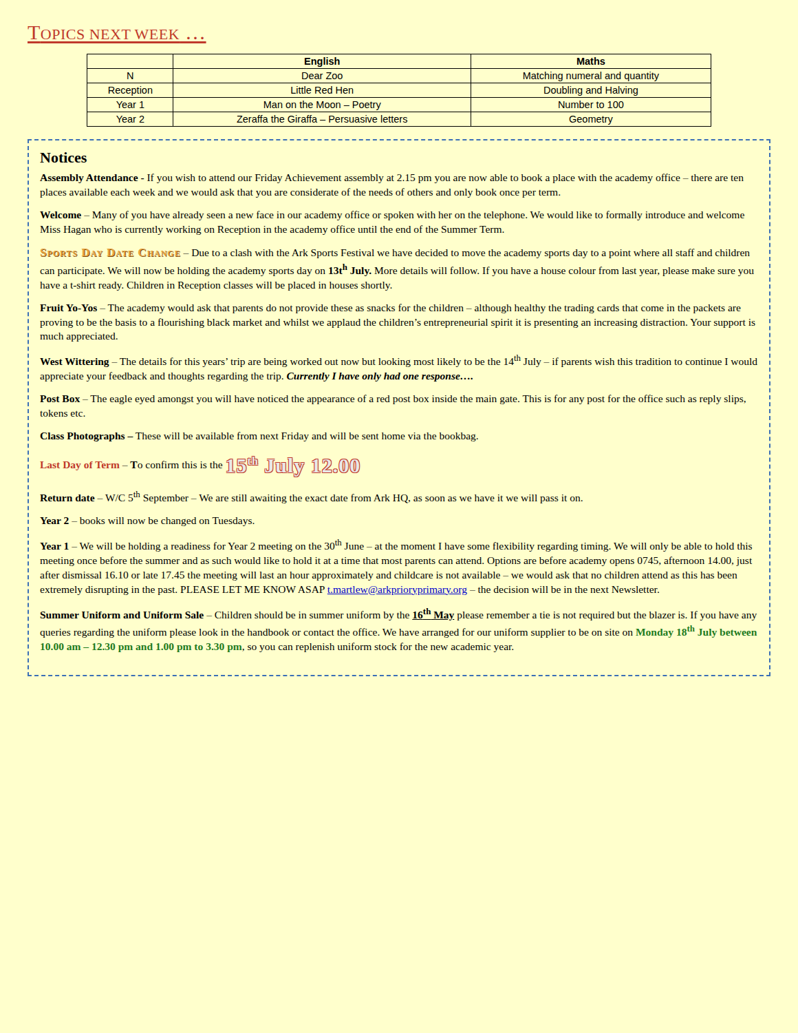TOPICS NEXT WEEK …
| | English | Maths |
| --- | --- | --- |
| N | Dear Zoo | Matching numeral and quantity |
| Reception | Little Red Hen | Doubling and Halving |
| Year 1 | Man on the Moon – Poetry | Number to 100 |
| Year 2 | Zeraffa the Giraffa – Persuasive letters | Geometry |
Notices
Assembly Attendance - If you wish to attend our Friday Achievement assembly at 2.15 pm you are now able to book a place with the academy office – there are ten places available each week and we would ask that you are considerate of the needs of others and only book once per term.
Welcome – Many of you have already seen a new face in our academy office or spoken with her on the telephone. We would like to formally introduce and welcome Miss Hagan who is currently working on Reception in the academy office until the end of the Summer Term.
Sports Day Date Change – Due to a clash with the Ark Sports Festival we have decided to move the academy sports day to a point where all staff and children can participate. We will now be holding the academy sports day on 13th July. More details will follow. If you have a house colour from last year, please make sure you have a t-shirt ready. Children in Reception classes will be placed in houses shortly.
Fruit Yo-Yos – The academy would ask that parents do not provide these as snacks for the children – although healthy the trading cards that come in the packets are proving to be the basis to a flourishing black market and whilst we applaud the children’s entrepreneurial spirit it is presenting an increasing distraction. Your support is much appreciated.
West Wittering – The details for this years’ trip are being worked out now but looking most likely to be the 14th July – if parents wish this tradition to continue I would appreciate your feedback and thoughts regarding the trip. Currently I have only had one response….
Post Box – The eagle eyed amongst you will have noticed the appearance of a red post box inside the main gate. This is for any post for the office such as reply slips, tokens etc.
Class Photographs – These will be available from next Friday and will be sent home via the bookbag.
Last Day of Term – To confirm this is the 15th July 12.00
Return date – W/C 5th September – We are still awaiting the exact date from Ark HQ, as soon as we have it we will pass it on.
Year 2 – books will now be changed on Tuesdays.
Year 1 – We will be holding a readiness for Year 2 meeting on the 30th June – at the moment I have some flexibility regarding timing. We will only be able to hold this meeting once before the summer and as such would like to hold it at a time that most parents can attend. Options are before academy opens 0745, afternoon 14.00, just after dismissal 16.10 or late 17.45 the meeting will last an hour approximately and childcare is not available – we would ask that no children attend as this has been extremely disrupting in the past. PLEASE LET ME KNOW ASAP t.martlew@arkprioryprimary.org – the decision will be in the next Newsletter.
Summer Uniform and Uniform Sale – Children should be in summer uniform by the 16th May please remember a tie is not required but the blazer is. If you have any queries regarding the uniform please look in the handbook or contact the office. We have arranged for our uniform supplier to be on site on Monday 18th July between 10.00 am – 12.30 pm and 1.00 pm to 3.30 pm, so you can replenish uniform stock for the new academic year.